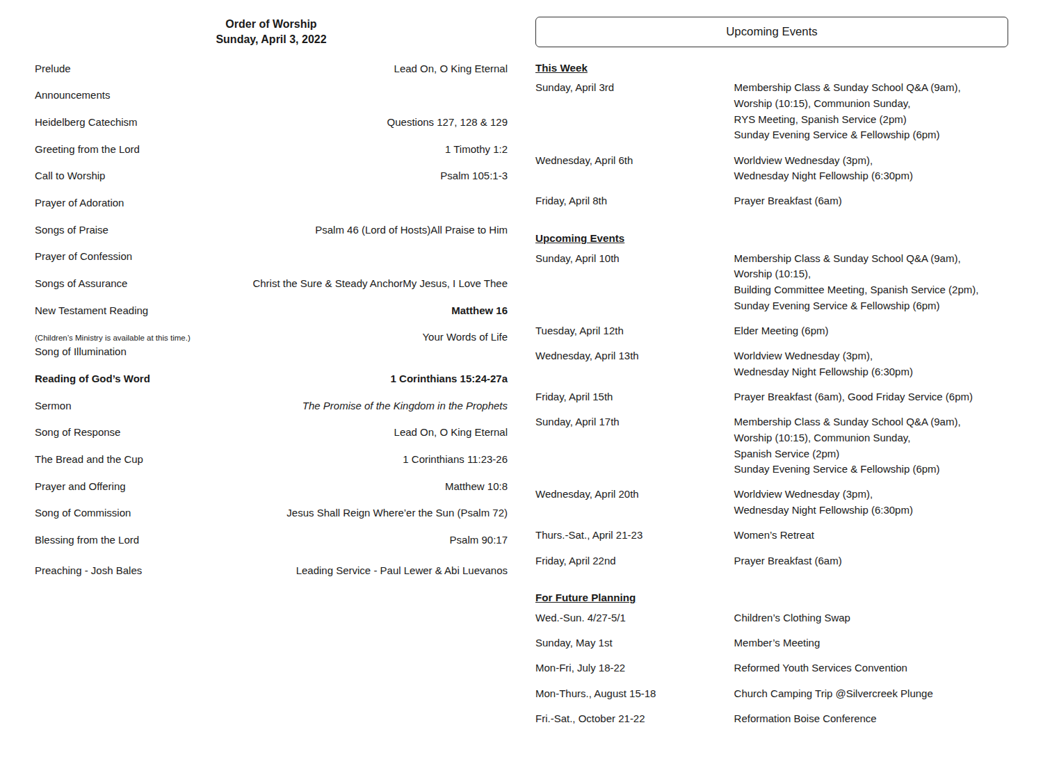Order of Worship
Sunday, April 3, 2022
Prelude
Lead On, O King Eternal
Announcements
Heidelberg Catechism
Questions 127, 128 & 129
Greeting from the Lord
1 Timothy 1:2
Call to Worship
Psalm 105:1-3
Prayer of Adoration
Songs of Praise
Psalm 46 (Lord of Hosts)All Praise to Him
Prayer of Confession
Songs of Assurance
Christ the Sure & Steady AnchorMy Jesus, I Love Thee
New Testament Reading
Matthew 16
(Children’s Ministry is available at this time.) Song of Illumination
Your Words of Life
Reading of God’s Word
1 Corinthians 15:24-27a
Sermon
The Promise of the Kingdom in the Prophets
Song of Response
Lead On, O King Eternal
The Bread and the Cup
1 Corinthians 11:23-26
Prayer and Offering
Matthew 10:8
Song of Commission
Jesus Shall Reign Where’er the Sun (Psalm 72)
Blessing from the Lord
Psalm 90:17
Preaching - Josh Bales Leading Service - Paul Lewer & Abi Luevanos
Upcoming Events
This Week
| Sunday, April 3rd | Membership Class & Sunday School Q&A (9am), Worship (10:15), Communion Sunday, RYS Meeting, Spanish Service (2pm) Sunday Evening Service & Fellowship (6pm) |
| Wednesday, April 6th | Worldview Wednesday (3pm), Wednesday Night Fellowship (6:30pm) |
| Friday, April 8th | Prayer Breakfast (6am) |
Upcoming Events
| Sunday, April 10th | Membership Class & Sunday School Q&A (9am), Worship (10:15), Building Committee Meeting, Spanish Service (2pm), Sunday Evening Service & Fellowship (6pm) |
| Tuesday, April 12th | Elder Meeting (6pm) |
| Wednesday, April 13th | Worldview Wednesday (3pm), Wednesday Night Fellowship (6:30pm) |
| Friday, April 15th | Prayer Breakfast (6am), Good Friday Service (6pm) |
| Sunday, April 17th | Membership Class & Sunday School Q&A (9am), Worship (10:15), Communion Sunday, Spanish Service (2pm) Sunday Evening Service & Fellowship (6pm) |
| Wednesday, April 20th | Worldview Wednesday (3pm), Wednesday Night Fellowship (6:30pm) |
| Thurs.-Sat., April 21-23 | Women’s Retreat |
| Friday, April 22nd | Prayer Breakfast (6am) |
For Future Planning
| Wed.-Sun. 4/27-5/1 | Children’s Clothing Swap |
| Sunday, May 1st | Member’s Meeting |
| Mon-Fri, July 18-22 | Reformed Youth Services Convention |
| Mon-Thurs., August 15-18 | Church Camping Trip @Silvercreek Plunge |
| Fri.-Sat., October 21-22 | Reformation Boise Conference |